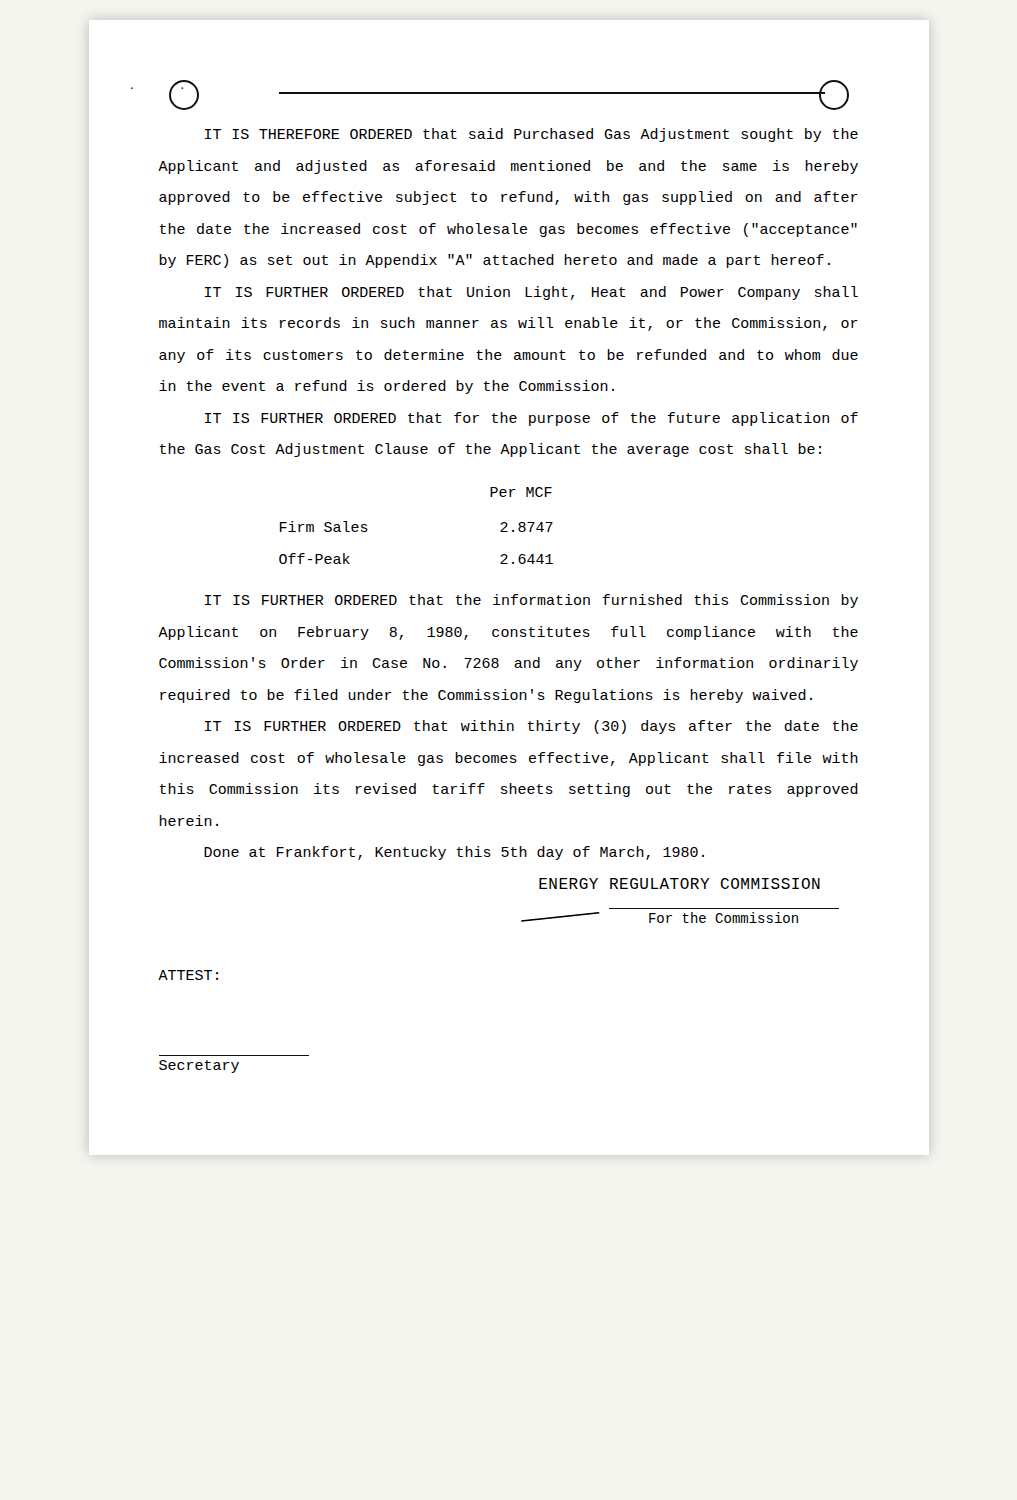. .
IT IS THEREFORE ORDERED that said Purchased Gas Adjustment sought by the Applicant and adjusted as aforesaid mentioned be and the same is hereby approved to be effective subject to refund, with gas supplied on and after the date the increased cost of wholesale gas becomes effective ("acceptance" by FERC) as set out in Appendix "A" attached hereto and made a part hereof.
IT IS FURTHER ORDERED that Union Light, Heat and Power Company shall maintain its records in such manner as will enable it, or the Commission, or any of its customers to determine the amount to be refunded and to whom due in the event a refund is ordered by the Commission.
IT IS FURTHER ORDERED that for the purpose of the future application of the Gas Cost Adjustment Clause of the Applicant the average cost shall be:
| | Per MCF |
| Firm Sales | 2.8747 |
| Off-Peak | 2.6441 |
IT IS FURTHER ORDERED that the information furnished this Commission by Applicant on February 8, 1980, constitutes full compliance with the Commission's Order in Case No. 7268 and any other information ordinarily required to be filed under the Commission's Regulations is hereby waived.
IT IS FURTHER ORDERED that within thirty (30) days after the date the increased cost of wholesale gas becomes effective, Applicant shall file with this Commission its revised tariff sheets setting out the rates approved herein.
Done at Frankfort, Kentucky this 5th day of March, 1980.
ENERGY REGULATORY COMMISSION
———
For the Commission
ATTEST:
Secretary